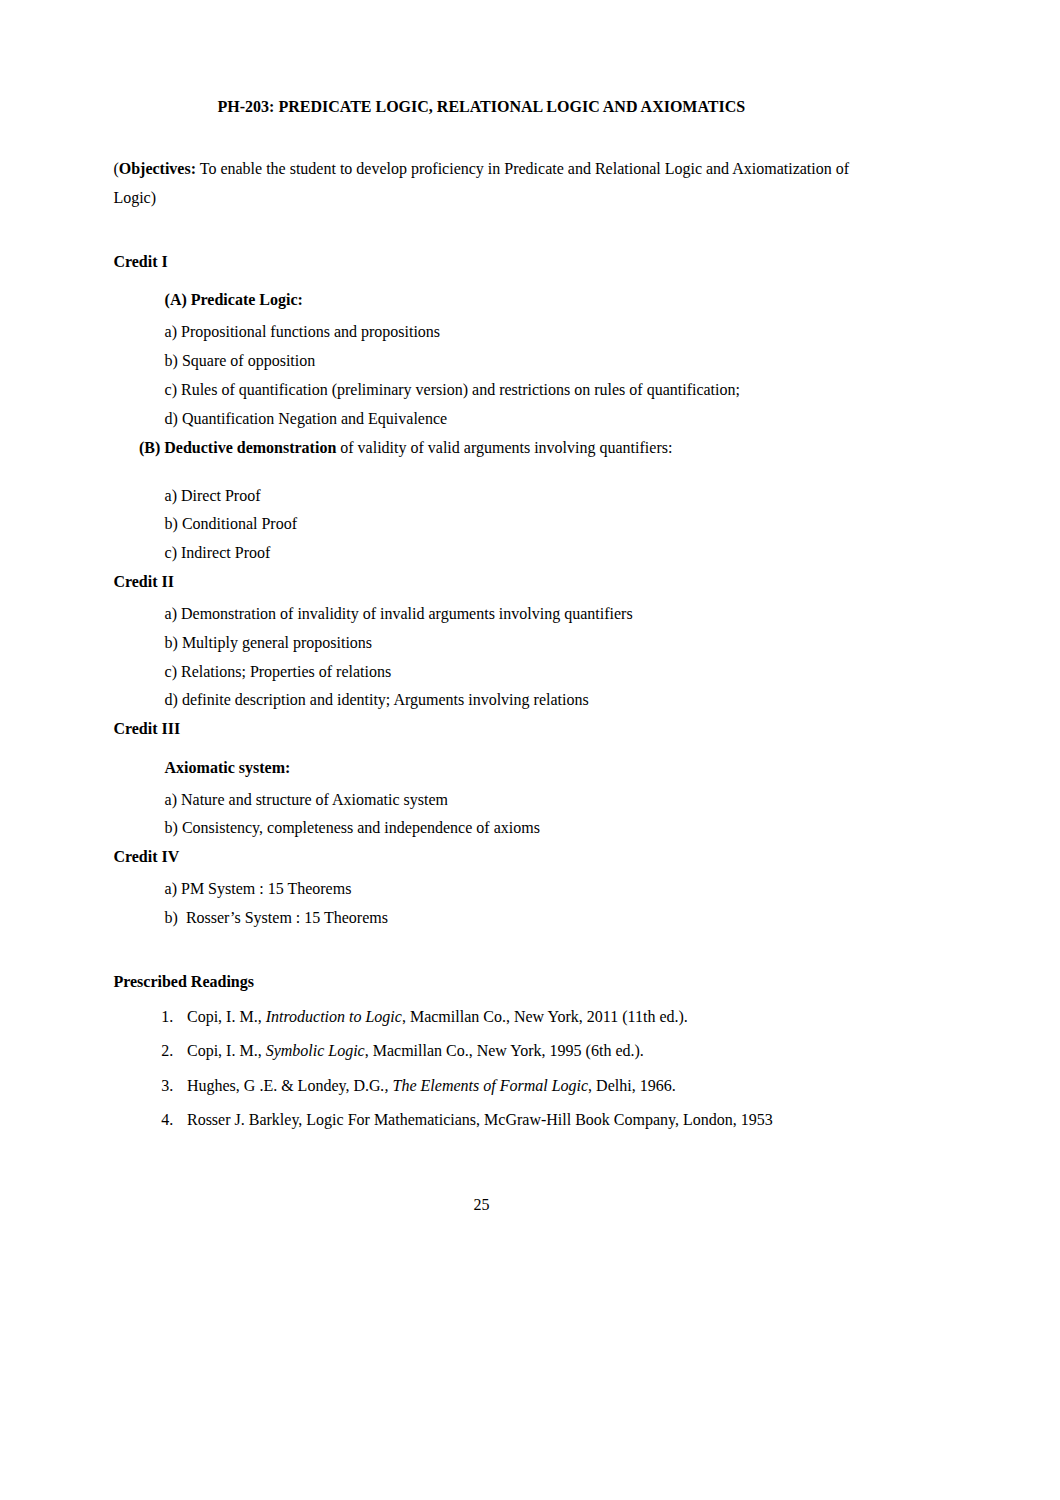PH-203: PREDICATE LOGIC, RELATIONAL LOGIC AND AXIOMATICS
(Objectives: To enable the student to develop proficiency in Predicate and Relational Logic and Axiomatization of Logic)
Credit I
(A) Predicate Logic:
a) Propositional functions and propositions
b) Square of opposition
c) Rules of quantification (preliminary version) and restrictions on rules of quantification;
d) Quantification Negation and Equivalence
(B) Deductive demonstration of validity of valid arguments involving quantifiers:
a) Direct Proof
b) Conditional Proof
c) Indirect Proof
Credit II
a) Demonstration of invalidity of invalid arguments involving quantifiers
b) Multiply general propositions
c) Relations; Properties of relations
d) definite description and identity; Arguments involving relations
Credit III
Axiomatic system:
a) Nature and structure of Axiomatic system
b) Consistency, completeness and independence of axioms
Credit IV
a) PM System : 15 Theorems
b) Rosser’s System : 15 Theorems
Prescribed Readings
Copi, I. M., Introduction to Logic, Macmillan Co., New York, 2011 (11th ed.).
Copi, I. M., Symbolic Logic, Macmillan Co., New York, 1995 (6th ed.).
Hughes, G .E. & Londey, D.G., The Elements of Formal Logic, Delhi, 1966.
Rosser J. Barkley, Logic For Mathematicians, McGraw-Hill Book Company, London, 1953
25